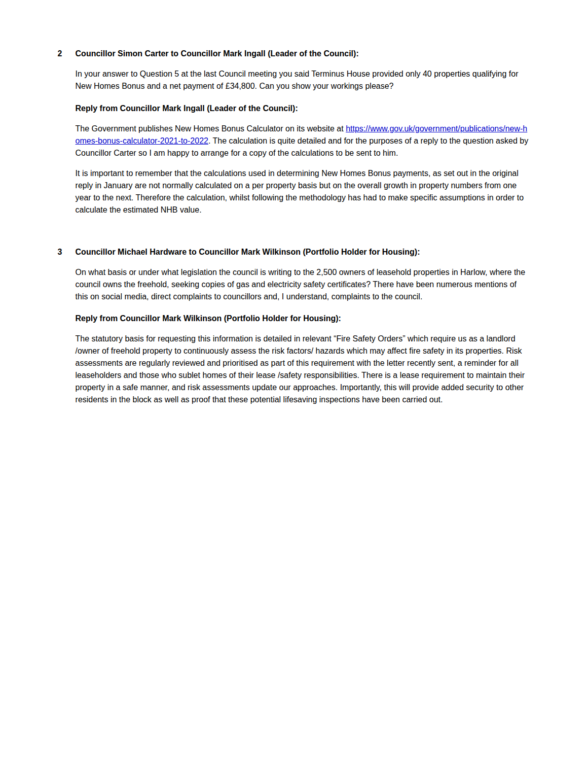2
Councillor Simon Carter to Councillor Mark Ingall (Leader of the Council):
In your answer to Question 5 at the last Council meeting you said Terminus House provided only 40 properties qualifying for New Homes Bonus and a net payment of £34,800. Can you show your workings please?
Reply from Councillor Mark Ingall (Leader of the Council):
The Government publishes New Homes Bonus Calculator on its website at https://www.gov.uk/government/publications/new-homes-bonus-calculator-2021-to-2022. The calculation is quite detailed and for the purposes of a reply to the question asked by Councillor Carter so I am happy to arrange for a copy of the calculations to be sent to him.
It is important to remember that the calculations used in determining New Homes Bonus payments, as set out in the original reply in January are not normally calculated on a per property basis but on the overall growth in property numbers from one year to the next. Therefore the calculation, whilst following the methodology has had to make specific assumptions in order to calculate the estimated NHB value.
3
Councillor Michael Hardware to Councillor Mark Wilkinson (Portfolio Holder for Housing):
On what basis or under what legislation the council is writing to the 2,500 owners of leasehold properties in Harlow, where the council owns the freehold, seeking copies of gas and electricity safety certificates? There have been numerous mentions of this on social media, direct complaints to councillors and, I understand, complaints to the council.
Reply from Councillor Mark Wilkinson (Portfolio Holder for Housing):
The statutory basis for requesting this information is detailed in relevant “Fire Safety Orders” which require us as a landlord /owner of freehold property to continuously assess the risk factors/ hazards which may affect fire safety in its properties. Risk assessments are regularly reviewed and prioritised as part of this requirement with the letter recently sent, a reminder for all leaseholders and those who sublet homes of their lease /safety responsibilities. There is a lease requirement to maintain their property in a safe manner, and risk assessments update our approaches. Importantly, this will provide added security to other residents in the block as well as proof that these potential lifesaving inspections have been carried out.